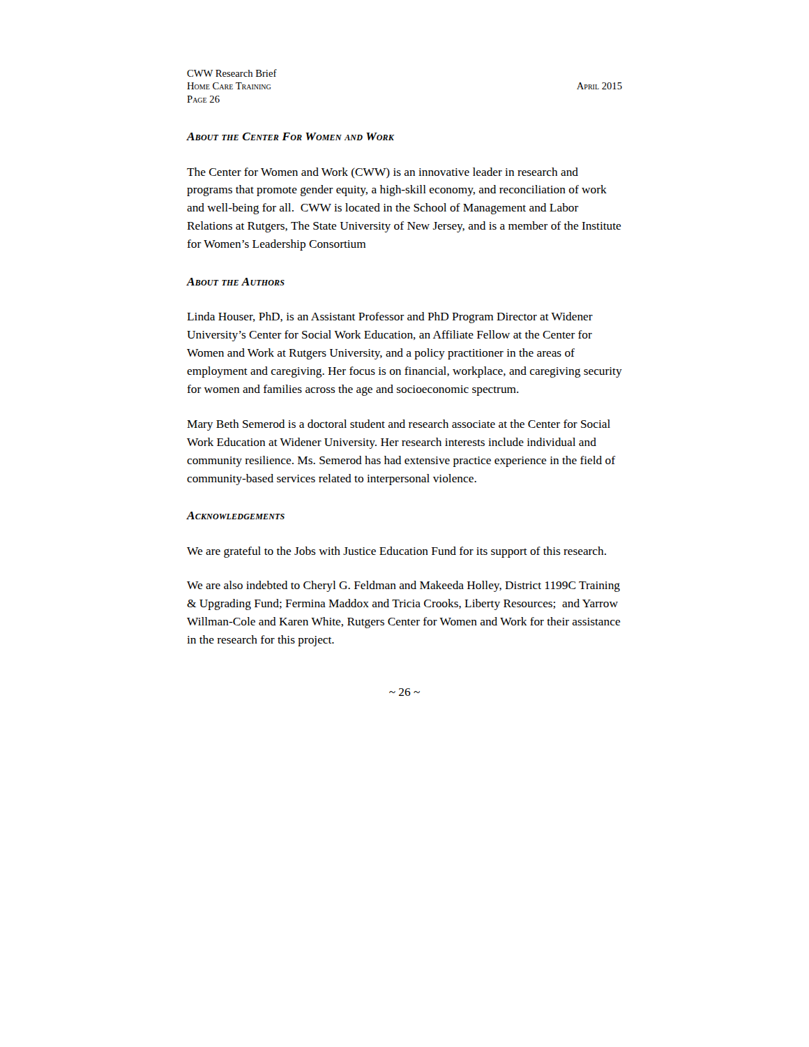CWW Research Brief
Home Care Training April 2015
Page 26
About the Center For Women and Work
The Center for Women and Work (CWW) is an innovative leader in research and programs that promote gender equity, a high-skill economy, and reconciliation of work and well-being for all. CWW is located in the School of Management and Labor Relations at Rutgers, The State University of New Jersey, and is a member of the Institute for Women’s Leadership Consortium
About the Authors
Linda Houser, PhD, is an Assistant Professor and PhD Program Director at Widener University’s Center for Social Work Education, an Affiliate Fellow at the Center for Women and Work at Rutgers University, and a policy practitioner in the areas of employment and caregiving. Her focus is on financial, workplace, and caregiving security for women and families across the age and socioeconomic spectrum.
Mary Beth Semerod is a doctoral student and research associate at the Center for Social Work Education at Widener University. Her research interests include individual and community resilience. Ms. Semerod has had extensive practice experience in the field of community-based services related to interpersonal violence.
Acknowledgements
We are grateful to the Jobs with Justice Education Fund for its support of this research.
We are also indebted to Cheryl G. Feldman and Makeeda Holley, District 1199C Training & Upgrading Fund; Fermina Maddox and Tricia Crooks, Liberty Resources; and Yarrow Willman-Cole and Karen White, Rutgers Center for Women and Work for their assistance in the research for this project.
~ 26 ~